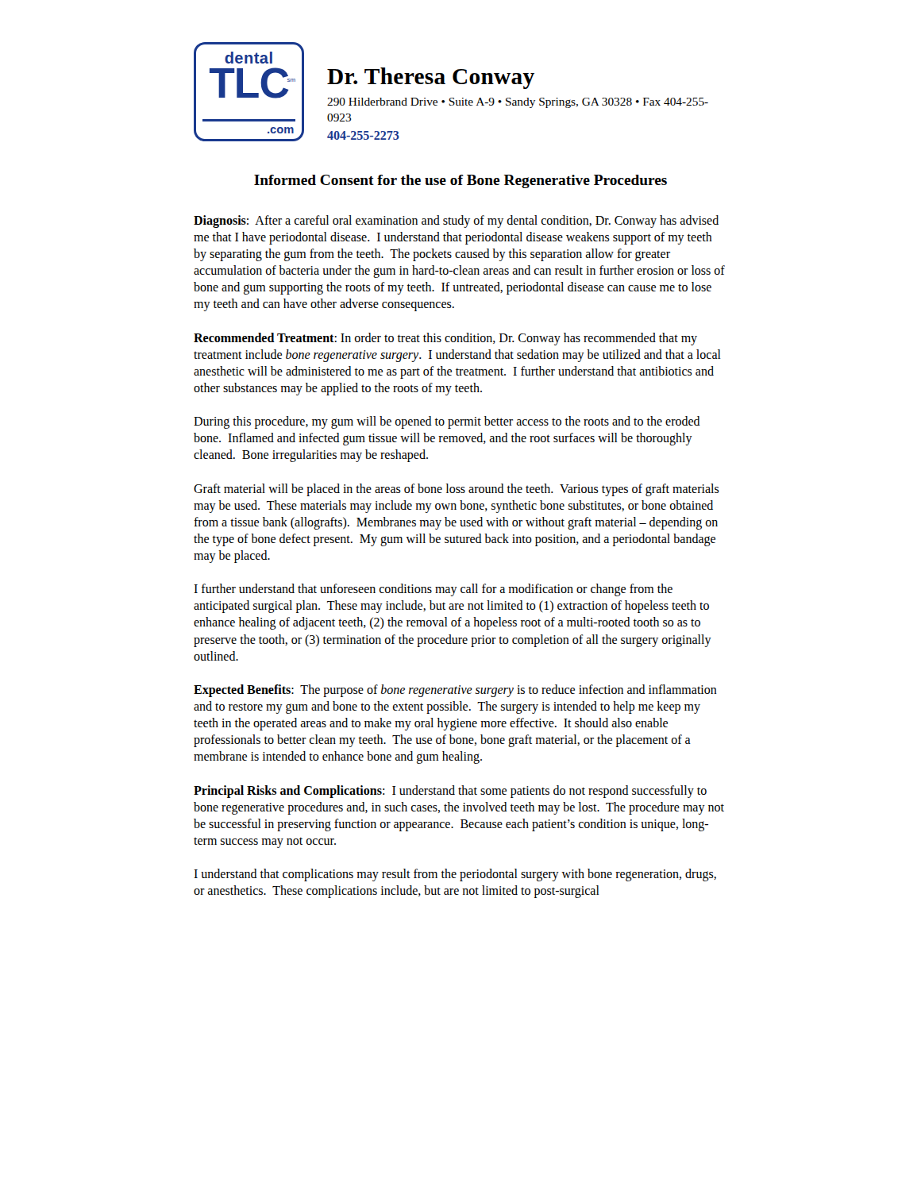dental
TLC
sm
.com
Dr. Theresa Conway
290 Hilderbrand Drive • Suite A-9 • Sandy Springs, GA 30328 • Fax 404-255-0923
404-255-2273
Informed Consent for the use of Bone Regenerative Procedures
Diagnosis: After a careful oral examination and study of my dental condition, Dr. Conway has advised me that I have periodontal disease. I understand that periodontal disease weakens support of my teeth by separating the gum from the teeth. The pockets caused by this separation allow for greater accumulation of bacteria under the gum in hard-to-clean areas and can result in further erosion or loss of bone and gum supporting the roots of my teeth. If untreated, periodontal disease can cause me to lose my teeth and can have other adverse consequences.
Recommended Treatment: In order to treat this condition, Dr. Conway has recommended that my treatment include bone regenerative surgery. I understand that sedation may be utilized and that a local anesthetic will be administered to me as part of the treatment. I further understand that antibiotics and other substances may be applied to the roots of my teeth.
During this procedure, my gum will be opened to permit better access to the roots and to the eroded bone. Inflamed and infected gum tissue will be removed, and the root surfaces will be thoroughly cleaned. Bone irregularities may be reshaped.
Graft material will be placed in the areas of bone loss around the teeth. Various types of graft materials may be used. These materials may include my own bone, synthetic bone substitutes, or bone obtained from a tissue bank (allografts). Membranes may be used with or without graft material – depending on the type of bone defect present. My gum will be sutured back into position, and a periodontal bandage may be placed.
I further understand that unforeseen conditions may call for a modification or change from the anticipated surgical plan. These may include, but are not limited to (1) extraction of hopeless teeth to enhance healing of adjacent teeth, (2) the removal of a hopeless root of a multi-rooted tooth so as to preserve the tooth, or (3) termination of the procedure prior to completion of all the surgery originally outlined.
Expected Benefits: The purpose of bone regenerative surgery is to reduce infection and inflammation and to restore my gum and bone to the extent possible. The surgery is intended to help me keep my teeth in the operated areas and to make my oral hygiene more effective. It should also enable professionals to better clean my teeth. The use of bone, bone graft material, or the placement of a membrane is intended to enhance bone and gum healing.
Principal Risks and Complications: I understand that some patients do not respond successfully to bone regenerative procedures and, in such cases, the involved teeth may be lost. The procedure may not be successful in preserving function or appearance. Because each patient’s condition is unique, long-term success may not occur.
I understand that complications may result from the periodontal surgery with bone regeneration, drugs, or anesthetics. These complications include, but are not limited to post-surgical